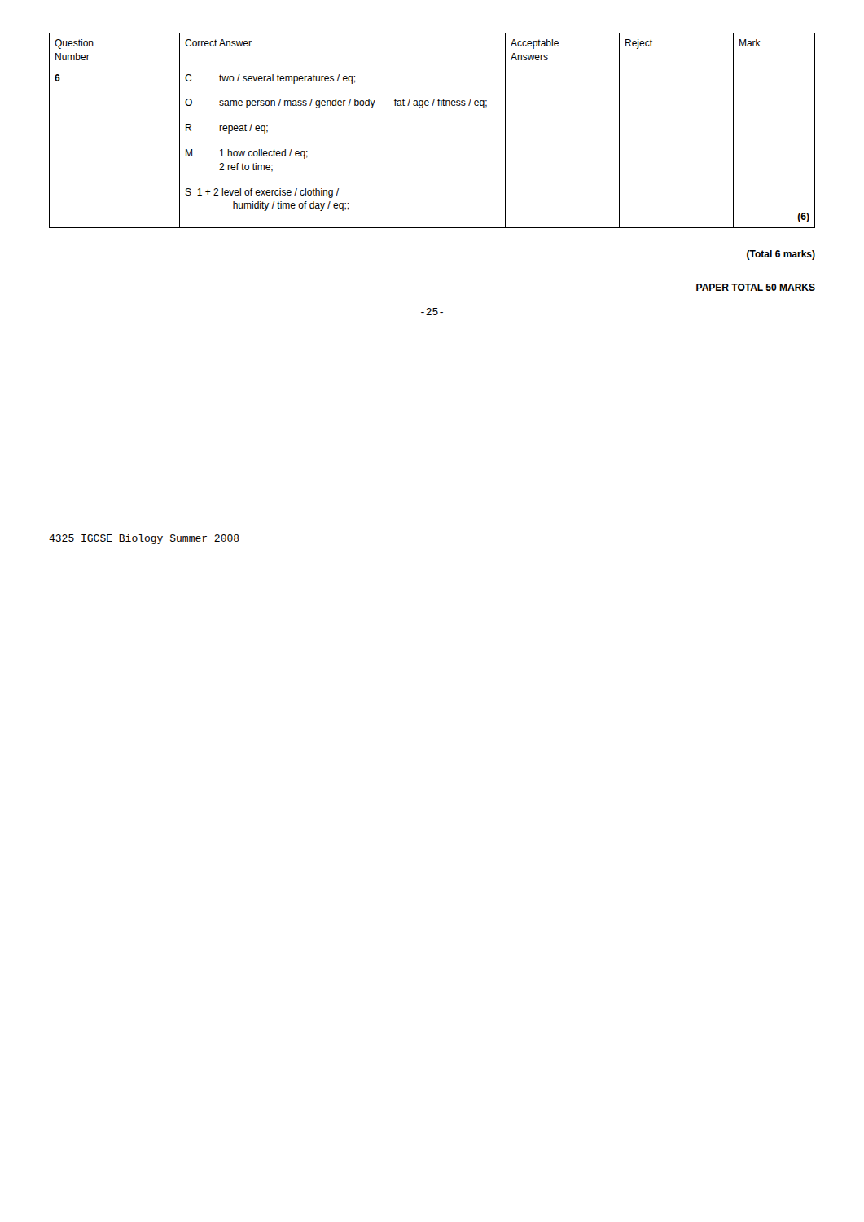| Question Number | Correct Answer | Acceptable Answers | Reject | Mark |
| --- | --- | --- | --- | --- |
| 6 | C two / several temperatures / eq; O same person / mass / gender / body fat / age / fitness / eq; R repeat / eq; M 1 how collected / eq; 2 ref to time; S 1 + 2 level of exercise / clothing / humidity / time of day / eq;; | | | (6) |
(Total 6 marks)
PAPER TOTAL 50 MARKS
-25-
4325 IGCSE Biology Summer 2008